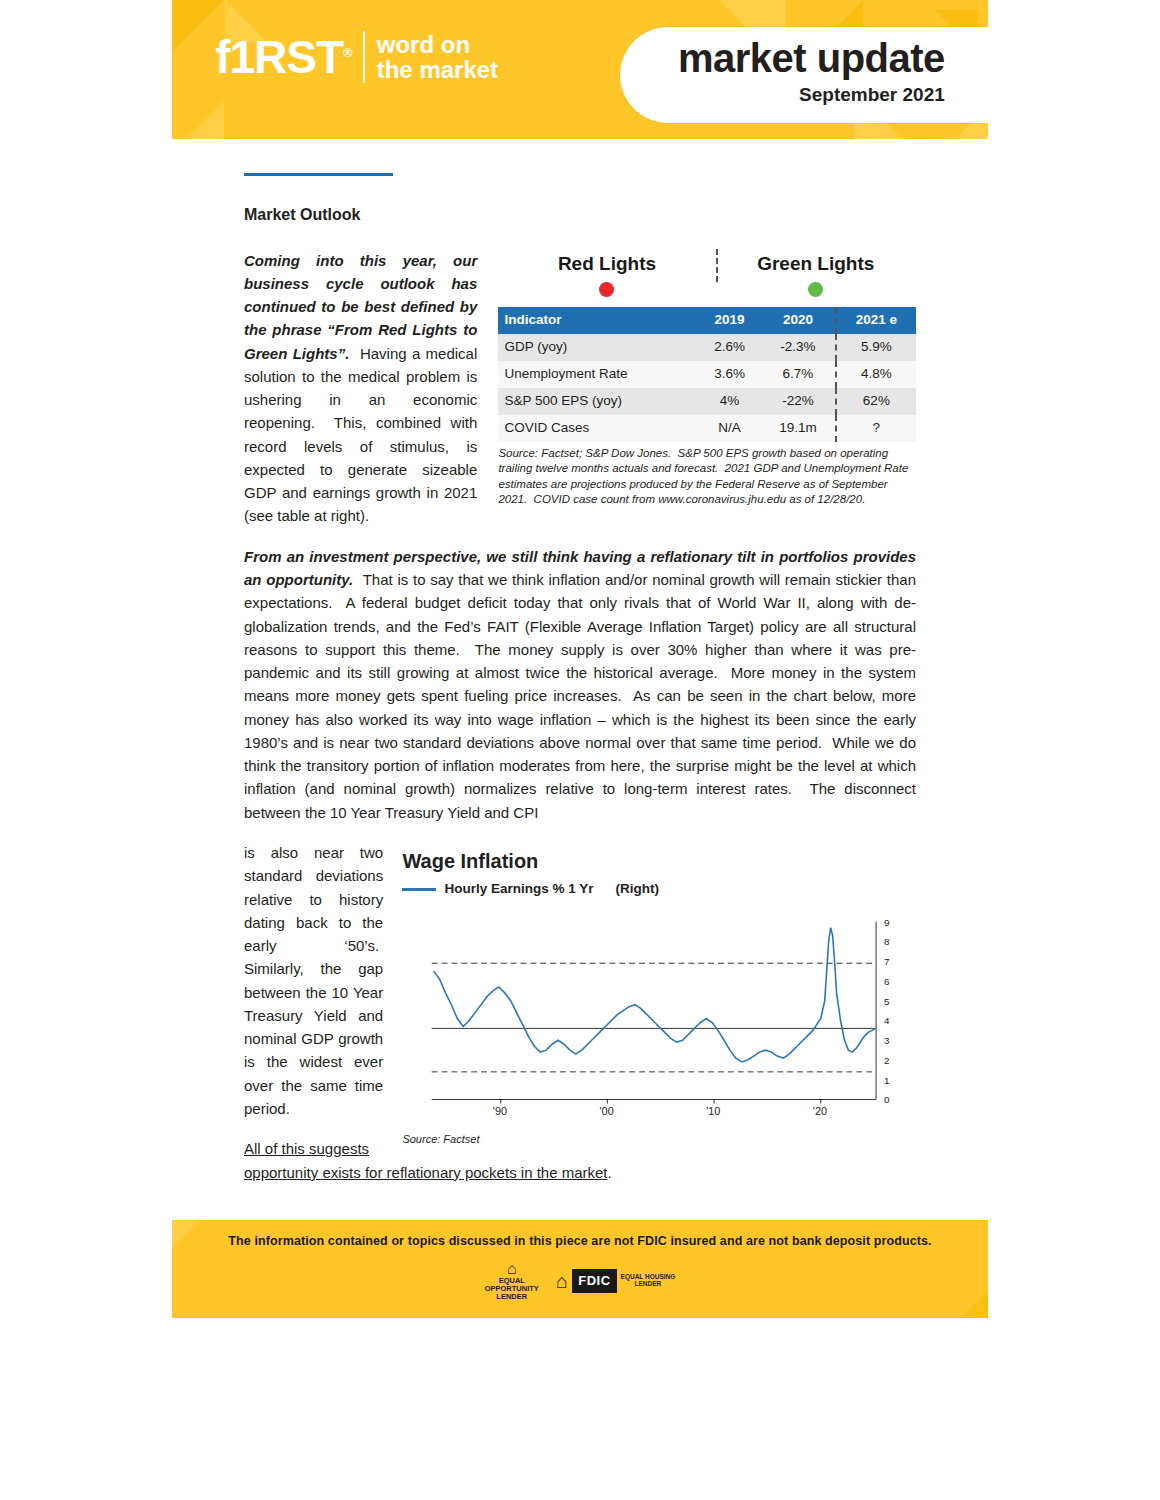f1RST®
word on
the market
market update
September 2021
Market Outlook
Red Lights
Green Lights
| Indicator | 2019 | 2020 | 2021 e |
| --- | --- | --- | --- |
| GDP (yoy) | 2.6% | -2.3% | 5.9% |
| Unemployment Rate | 3.6% | 6.7% | 4.8% |
| S&P 500 EPS (yoy) | 4% | -22% | 62% |
| COVID Cases | N/A | 19.1m | ? |
Source: Factset; S&P Dow Jones. S&P 500 EPS growth based on operating trailing twelve months actuals and forecast. 2021 GDP and Unemployment Rate estimates are projections produced by the Federal Reserve as of September 2021. COVID case count from www.coronavirus.jhu.edu as of 12/28/20.
Coming into this year, our business cycle outlook has continued to be best defined by the phrase “From Red Lights to Green Lights”. Having a medical solution to the medical problem is ushering in an economic reopening. This, combined with record levels of stimulus, is expected to generate sizeable GDP and earnings growth in 2021 (see table at right).
From an investment perspective, we still think having a reflationary tilt in portfolios provides an opportunity. That is to say that we think inflation and/or nominal growth will remain stickier than expectations. A federal budget deficit today that only rivals that of World War II, along with de-globalization trends, and the Fed’s FAIT (Flexible Average Inflation Target) policy are all structural reasons to support this theme. The money supply is over 30% higher than where it was pre-pandemic and its still growing at almost twice the historical average. More money in the system means more money gets spent fueling price increases. As can be seen in the chart below, more money has also worked its way into wage inflation – which is the highest its been since the early 1980’s and is near two standard deviations above normal over that same time period. While we do think the transitory portion of inflation moderates from here, the surprise might be the level at which inflation (and nominal growth) normalizes relative to long-term interest rates. The disconnect between the 10 Year Treasury Yield and CPI
Wage Inflation
Hourly Earnings % 1 Yr (Right)
9 8 7 6 5 4 3 2 1 0 '90 '00 '10 '20
Source: Factset
is also near two standard deviations relative to history dating back to the early ‘50’s. Similarly, the gap between the 10 Year Treasury Yield and nominal GDP growth is the widest ever over the same time period.
All of this suggests opportunity exists for reflationary pockets in the market.
The information contained or topics discussed in this piece are not FDIC insured and are not bank deposit products.
⌂ EQUAL
OPPORTUNITY
LENDER
⌂ FDIC EQUAL HOUSING
LENDER